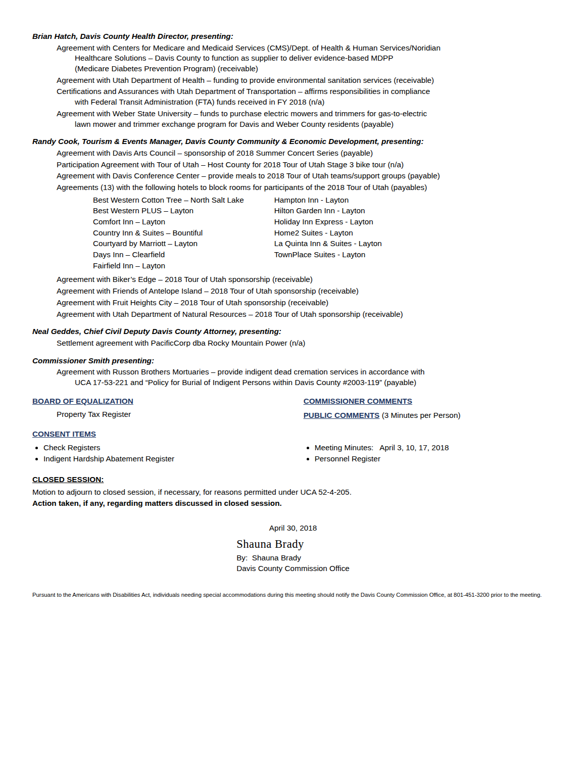Brian Hatch, Davis County Health Director, presenting:
Agreement with Centers for Medicare and Medicaid Services (CMS)/Dept. of Health & Human Services/Noridian Healthcare Solutions – Davis County to function as supplier to deliver evidence-based MDPP (Medicare Diabetes Prevention Program) (receivable)
Agreement with Utah Department of Health – funding to provide environmental sanitation services (receivable)
Certifications and Assurances with Utah Department of Transportation – affirms responsibilities in compliance with Federal Transit Administration (FTA) funds received in FY 2018 (n/a)
Agreement with Weber State University – funds to purchase electric mowers and trimmers for gas-to-electric lawn mower and trimmer exchange program for Davis and Weber County residents (payable)
Randy Cook, Tourism & Events Manager, Davis County Community & Economic Development, presenting:
Agreement with Davis Arts Council – sponsorship of 2018 Summer Concert Series (payable)
Participation Agreement with Tour of Utah – Host County for 2018 Tour of Utah Stage 3 bike tour (n/a)
Agreement with Davis Conference Center – provide meals to 2018 Tour of Utah teams/support groups (payable)
Agreements (13) with the following hotels to block rooms for participants of the 2018 Tour of Utah (payables)
| Best Western Cotton Tree – North Salt Lake | Hampton Inn - Layton |
| Best Western PLUS – Layton | Hilton Garden Inn - Layton |
| Comfort Inn – Layton | Holiday Inn Express - Layton |
| Country Inn & Suites – Bountiful | Home2 Suites - Layton |
| Courtyard by Marriott – Layton | La Quinta Inn & Suites - Layton |
| Days Inn – Clearfield | TownPlace Suites - Layton |
| Fairfield Inn – Layton | |
Agreement with Biker’s Edge – 2018 Tour of Utah sponsorship (receivable)
Agreement with Friends of Antelope Island – 2018 Tour of Utah sponsorship (receivable)
Agreement with Fruit Heights City – 2018 Tour of Utah sponsorship (receivable)
Agreement with Utah Department of Natural Resources – 2018 Tour of Utah sponsorship (receivable)
Neal Geddes, Chief Civil Deputy Davis County Attorney, presenting:
Settlement agreement with PacificCorp dba Rocky Mountain Power (n/a)
Commissioner Smith presenting:
Agreement with Russon Brothers Mortuaries – provide indigent dead cremation services in accordance with UCA 17-53-221 and “Policy for Burial of Indigent Persons within Davis County #2003-119” (payable)
BOARD OF EQUALIZATION
Property Tax Register
COMMISSIONER COMMENTS
PUBLIC COMMENTS (3 Minutes per Person)
CONSENT ITEMS
Check Registers
Indigent Hardship Abatement Register
Meeting Minutes: April 3, 10, 17, 2018
Personnel Register
CLOSED SESSION:
Motion to adjourn to closed session, if necessary, for reasons permitted under UCA 52-4-205.
Action taken, if any, regarding matters discussed in closed session.
April 30, 2018
Shauna Brady
By: Shauna Brady
Davis County Commission Office
Pursuant to the Americans with Disabilities Act, individuals needing special accommodations during this meeting should notify the Davis County Commission Office, at 801-451-3200 prior to the meeting.